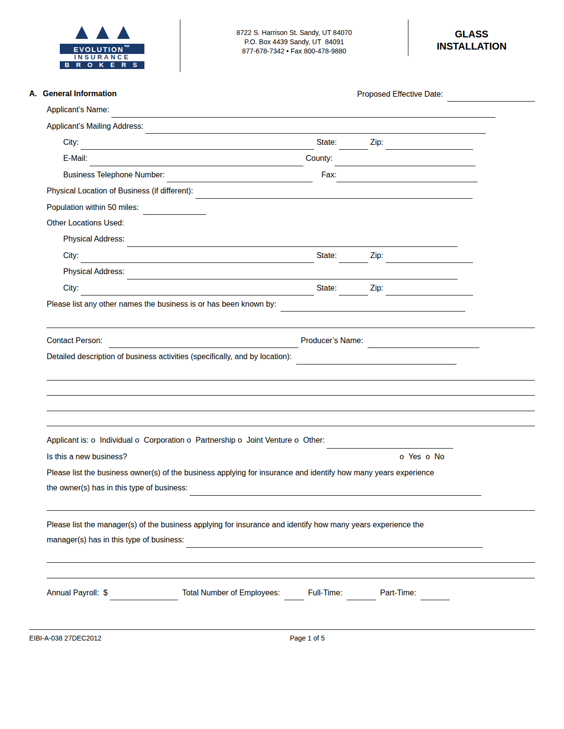▲▲▲
EVOLUTION™ INSURANCE B R O K E R S
8722 S. Harrison St. Sandy, UT 84070
P.O. Box 4439 Sandy, UT 84091
877-678-7342 • Fax 800-478-9880
GLASS
INSTALLATION
A. General Information Proposed Effective Date:
Applicant’s Name:
Applicant’s Mailing Address:
City: State: Zip:
E-Mail: County:
Business Telephone Number: Fax:
Physical Location of Business (if different):
Population within 50 miles:
Other Locations Used:
Physical Address:
City: State: Zip:
Physical Address:
City: State: Zip:
Please list any other names the business is or has been known by:
Contact Person: Producer’s Name:
Detailed description of business activities (specifically, and by location):
Applicant is: o Individual o Corporation o Partnership o Joint Venture o Other:
Is this a new business? o Yes o No
Please list the business owner(s) of the business applying for insurance and identify how many years experience
the owner(s) has in this type of business:
Please list the manager(s) of the business applying for insurance and identify how many years experience the
manager(s) has in this type of business:
Annual Payroll: $ Total Number of Employees: Full-Time: Part-Time:
EIBI-A-038 27DEC2012
Page 1 of 5